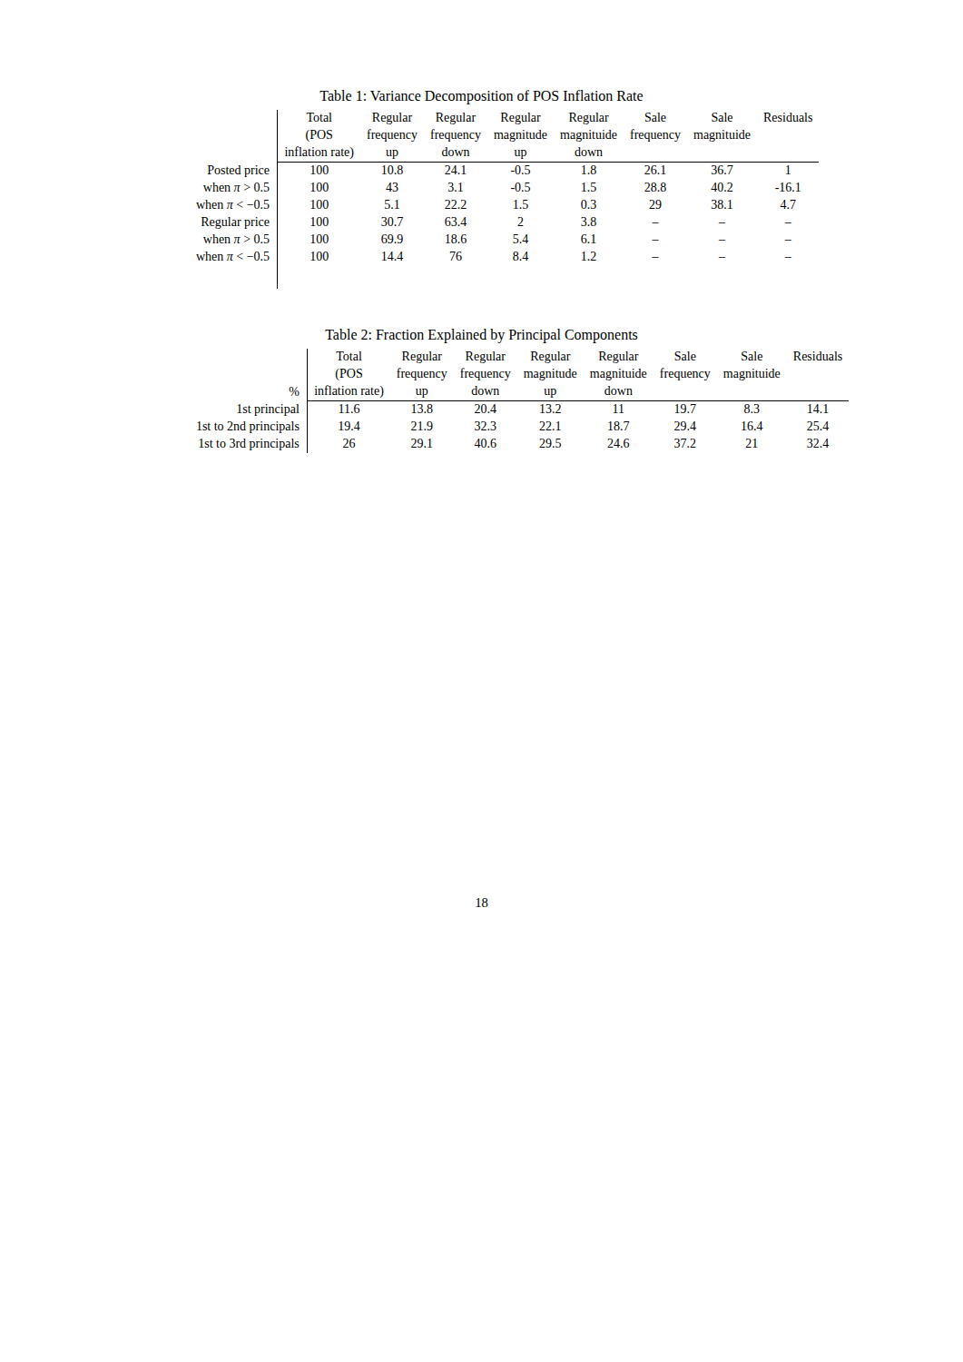Table 1: Variance Decomposition of POS Inflation Rate
| | Total | Regular | Regular | Regular | Regular | Sale | Sale | Residuals |
| --- | --- | --- | --- | --- | --- | --- | --- | --- |
| | (POS | frequency | frequency | magnitude | magnituide | frequency | magnituide | |
| | inflation rate) | up | down | up | down | | | |
| Posted price | 100 | 10.8 | 24.1 | -0.5 | 1.8 | 26.1 | 36.7 | 1 |
| when π > 0.5 | 100 | 43 | 3.1 | -0.5 | 1.5 | 28.8 | 40.2 | -16.1 |
| when π < −0.5 | 100 | 5.1 | 22.2 | 1.5 | 0.3 | 29 | 38.1 | 4.7 |
| Regular price | 100 | 30.7 | 63.4 | 2 | 3.8 | – | – | – |
| when π > 0.5 | 100 | 69.9 | 18.6 | 5.4 | 6.1 | – | – | – |
| when π < −0.5 | 100 | 14.4 | 76 | 8.4 | 1.2 | – | – | – |
Table 2: Fraction Explained by Principal Components
| | Total | Regular | Regular | Regular | Regular | Sale | Sale | Residuals |
| --- | --- | --- | --- | --- | --- | --- | --- | --- |
| | (POS | frequency | frequency | magnitude | magnituide | frequency | magnituide | |
| % | inflation rate) | up | down | up | down | | | |
| 1st principal | 11.6 | 13.8 | 20.4 | 13.2 | 11 | 19.7 | 8.3 | 14.1 |
| 1st to 2nd principals | 19.4 | 21.9 | 32.3 | 22.1 | 18.7 | 29.4 | 16.4 | 25.4 |
| 1st to 3rd principals | 26 | 29.1 | 40.6 | 29.5 | 24.6 | 37.2 | 21 | 32.4 |
18